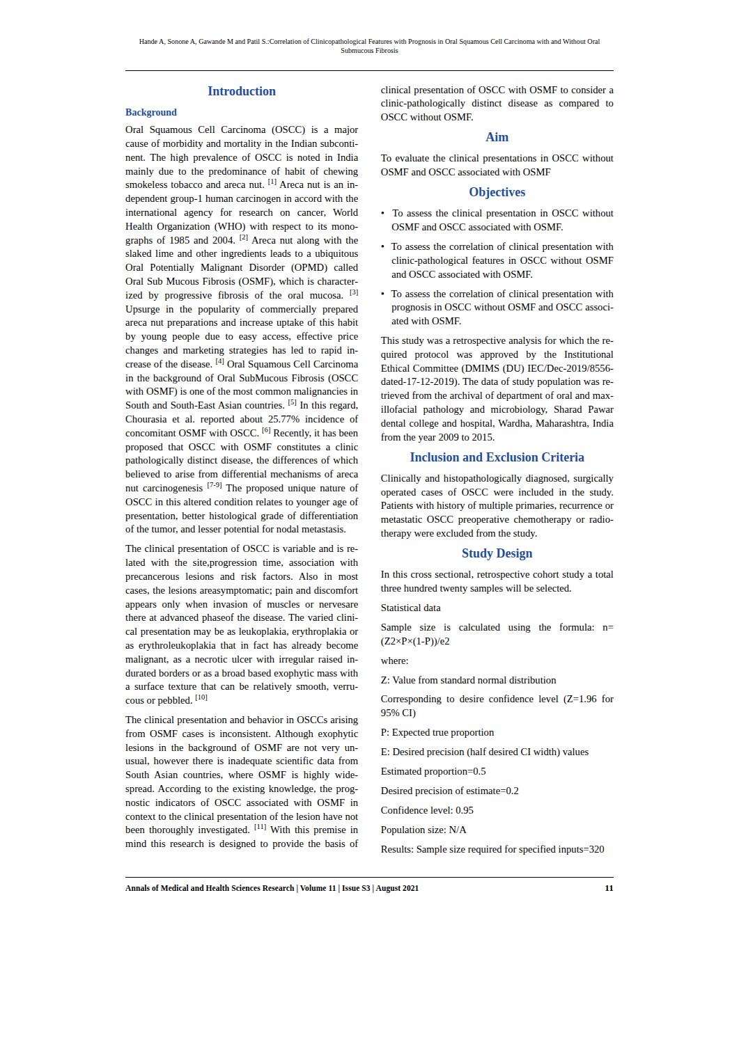Hande A, Sonone A, Gawande M and Patil S.:Correlation of Clinicopathological Features with Prognosis in Oral Squamous Cell Carcinoma with and Without Oral Submucous Fibrosis
Introduction
Background
Oral Squamous Cell Carcinoma (OSCC) is a major cause of morbidity and mortality in the Indian subcontinent. The high prevalence of OSCC is noted in India mainly due to the predominance of habit of chewing smokeless tobacco and areca nut. [1] Areca nut is an independent group-1 human carcinogen in accord with the international agency for research on cancer, World Health Organization (WHO) with respect to its monographs of 1985 and 2004. [2] Areca nut along with the slaked lime and other ingredients leads to a ubiquitous Oral Potentially Malignant Disorder (OPMD) called Oral Sub Mucous Fibrosis (OSMF), which is characterized by progressive fibrosis of the oral mucosa. [3] Upsurge in the popularity of commercially prepared areca nut preparations and increase uptake of this habit by young people due to easy access, effective price changes and marketing strategies has led to rapid increase of the disease. [4] Oral Squamous Cell Carcinoma in the background of Oral SubMucous Fibrosis (OSCC with OSMF) is one of the most common malignancies in South and South-East Asian countries. [5] In this regard, Chourasia et al. reported about 25.77% incidence of concomitant OSMF with OSCC. [6] Recently, it has been proposed that OSCC with OSMF constitutes a clinic pathologically distinct disease, the differences of which believed to arise from differential mechanisms of areca nut carcinogenesis [7-9] The proposed unique nature of OSCC in this altered condition relates to younger age of presentation, better histological grade of differentiation of the tumor, and lesser potential for nodal metastasis.
The clinical presentation of OSCC is variable and is related with the site,progression time, association with precancerous lesions and risk factors. Also in most cases, the lesions areasymptomatic; pain and discomfort appears only when invasion of muscles or nervesare there at advanced phaseof the disease. The varied clinical presentation may be as leukoplakia, erythroplakia or as erythroleukoplakia that in fact has already become malignant, as a necrotic ulcer with irregular raised indurated borders or as a broad based exophytic mass with a surface texture that can be relatively smooth, verrucous or pebbled. [10]
The clinical presentation and behavior in OSCCs arising from OSMF cases is inconsistent. Although exophytic lesions in the background of OSMF are not very unusual, however there is inadequate scientific data from South Asian countries, where OSMF is highly widespread. According to the existing knowledge, the prognostic indicators of OSCC associated with OSMF in context to the clinical presentation of the lesion have not been thoroughly investigated. [11] With this premise in mind this research is designed to provide the basis of clinical presentation of OSCC with OSMF to consider a clinic-pathologically distinct disease as compared to OSCC without OSMF.
Aim
To evaluate the clinical presentations in OSCC without OSMF and OSCC associated with OSMF
Objectives
To assess the clinical presentation in OSCC without OSMF and OSCC associated with OSMF.
To assess the correlation of clinical presentation with clinic-pathological features in OSCC without OSMF and OSCC associated with OSMF.
To assess the correlation of clinical presentation with prognosis in OSCC without OSMF and OSCC associated with OSMF.
This study was a retrospective analysis for which the required protocol was approved by the Institutional Ethical Committee (DMIMS (DU) IEC/Dec-2019/8556-dated-17-12-2019). The data of study population was retrieved from the archival of department of oral and maxillofacial pathology and microbiology, Sharad Pawar dental college and hospital, Wardha, Maharashtra, India from the year 2009 to 2015.
Inclusion and Exclusion Criteria
Clinically and histopathologically diagnosed, surgically operated cases of OSCC were included in the study. Patients with history of multiple primaries, recurrence or metastatic OSCC preoperative chemotherapy or radiotherapy were excluded from the study.
Study Design
In this cross sectional, retrospective cohort study a total three hundred twenty samples will be selected.
Statistical data
Sample size is calculated using the formula: n=(Z2×P×(1-P))/e2
where:
Z: Value from standard normal distribution
Corresponding to desire confidence level (Z=1.96 for 95% CI)
P: Expected true proportion
E: Desired precision (half desired CI width) values
Estimated proportion=0.5
Desired precision of estimate=0.2
Confidence level: 0.95
Population size: N/A
Results: Sample size required for specified inputs=320
Annals of Medical and Health Sciences Research | Volume 11 | Issue S3 | August 2021
11